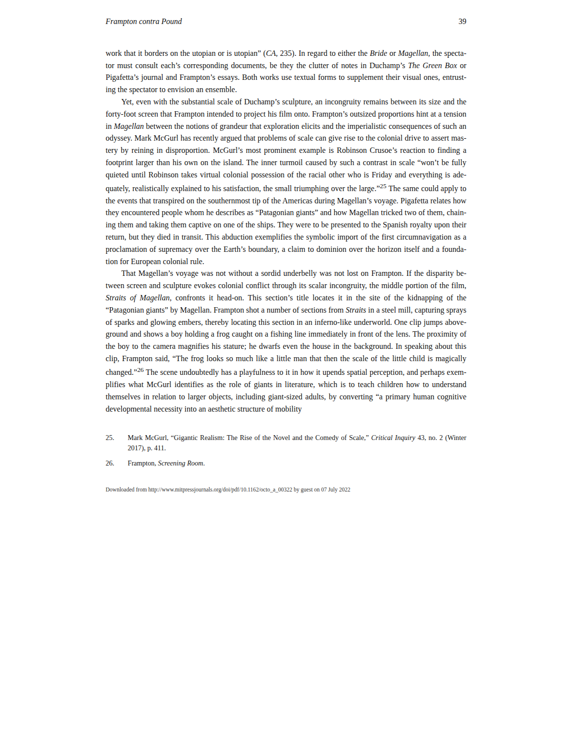Frampton contra Pound 39
work that it borders on the utopian or is utopian” (CA, 235). In regard to either the Bride or Magellan, the spectator must consult each’s corresponding documents, be they the clutter of notes in Duchamp’s The Green Box or Pigafetta’s journal and Frampton’s essays. Both works use textual forms to supplement their visual ones, entrusting the spectator to envision an ensemble.
Yet, even with the substantial scale of Duchamp’s sculpture, an incongruity remains between its size and the forty-foot screen that Frampton intended to project his film onto. Frampton’s outsized proportions hint at a tension in Magellan between the notions of grandeur that exploration elicits and the imperialistic consequences of such an odyssey. Mark McGurl has recently argued that problems of scale can give rise to the colonial drive to assert mastery by reining in disproportion. McGurl’s most prominent example is Robinson Crusoe’s reaction to finding a footprint larger than his own on the island. The inner turmoil caused by such a contrast in scale “won’t be fully quieted until Robinson takes virtual colonial possession of the racial other who is Friday and everything is adequately, realistically explained to his satisfaction, the small triumphing over the large.”25 The same could apply to the events that transpired on the southernmost tip of the Americas during Magellan’s voyage. Pigafetta relates how they encountered people whom he describes as “Patagonian giants” and how Magellan tricked two of them, chaining them and taking them captive on one of the ships. They were to be presented to the Spanish royalty upon their return, but they died in transit. This abduction exemplifies the symbolic import of the first circumnavigation as a proclamation of supremacy over the Earth’s boundary, a claim to dominion over the horizon itself and a foundation for European colonial rule.
That Magellan’s voyage was not without a sordid underbelly was not lost on Frampton. If the disparity between screen and sculpture evokes colonial conflict through its scalar incongruity, the middle portion of the film, Straits of Magellan, confronts it head-on. This section’s title locates it in the site of the kidnapping of the “Patagonian giants” by Magellan. Frampton shot a number of sections from Straits in a steel mill, capturing sprays of sparks and glowing embers, thereby locating this section in an inferno-like underworld. One clip jumps aboveground and shows a boy holding a frog caught on a fishing line immediately in front of the lens. The proximity of the boy to the camera magnifies his stature; he dwarfs even the house in the background. In speaking about this clip, Frampton said, “The frog looks so much like a little man that then the scale of the little child is magically changed.”26 The scene undoubtedly has a playfulness to it in how it upends spatial perception, and perhaps exemplifies what McGurl identifies as the role of giants in literature, which is to teach children how to understand themselves in relation to larger objects, including giant-sized adults, by converting “a primary human cognitive developmental necessity into an aesthetic structure of mobility
25. Mark McGurl, “Gigantic Realism: The Rise of the Novel and the Comedy of Scale,” Critical Inquiry 43, no. 2 (Winter 2017), p. 411.
26. Frampton, Screening Room.
Downloaded from http://www.mitpressjournals.org/doi/pdf/10.1162/octo_a_00322 by guest on 07 July 2022